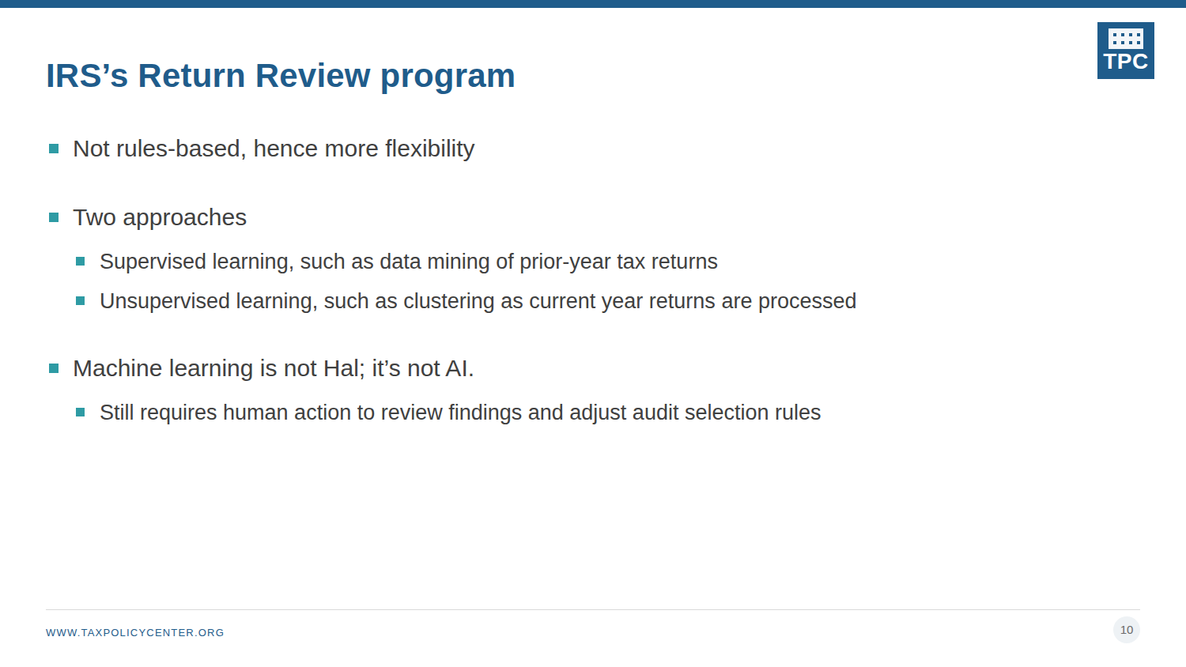TPC
IRS’s Return Review program
Not rules-based, hence more flexibility
Two approaches
Supervised learning, such as data mining of prior-year tax returns
Unsupervised learning, such as clustering as current year returns are processed
Machine learning is not Hal; it’s not AI.
Still requires human action to review findings and adjust audit selection rules
WWW.TAXPOLICYCENTER.ORG
10